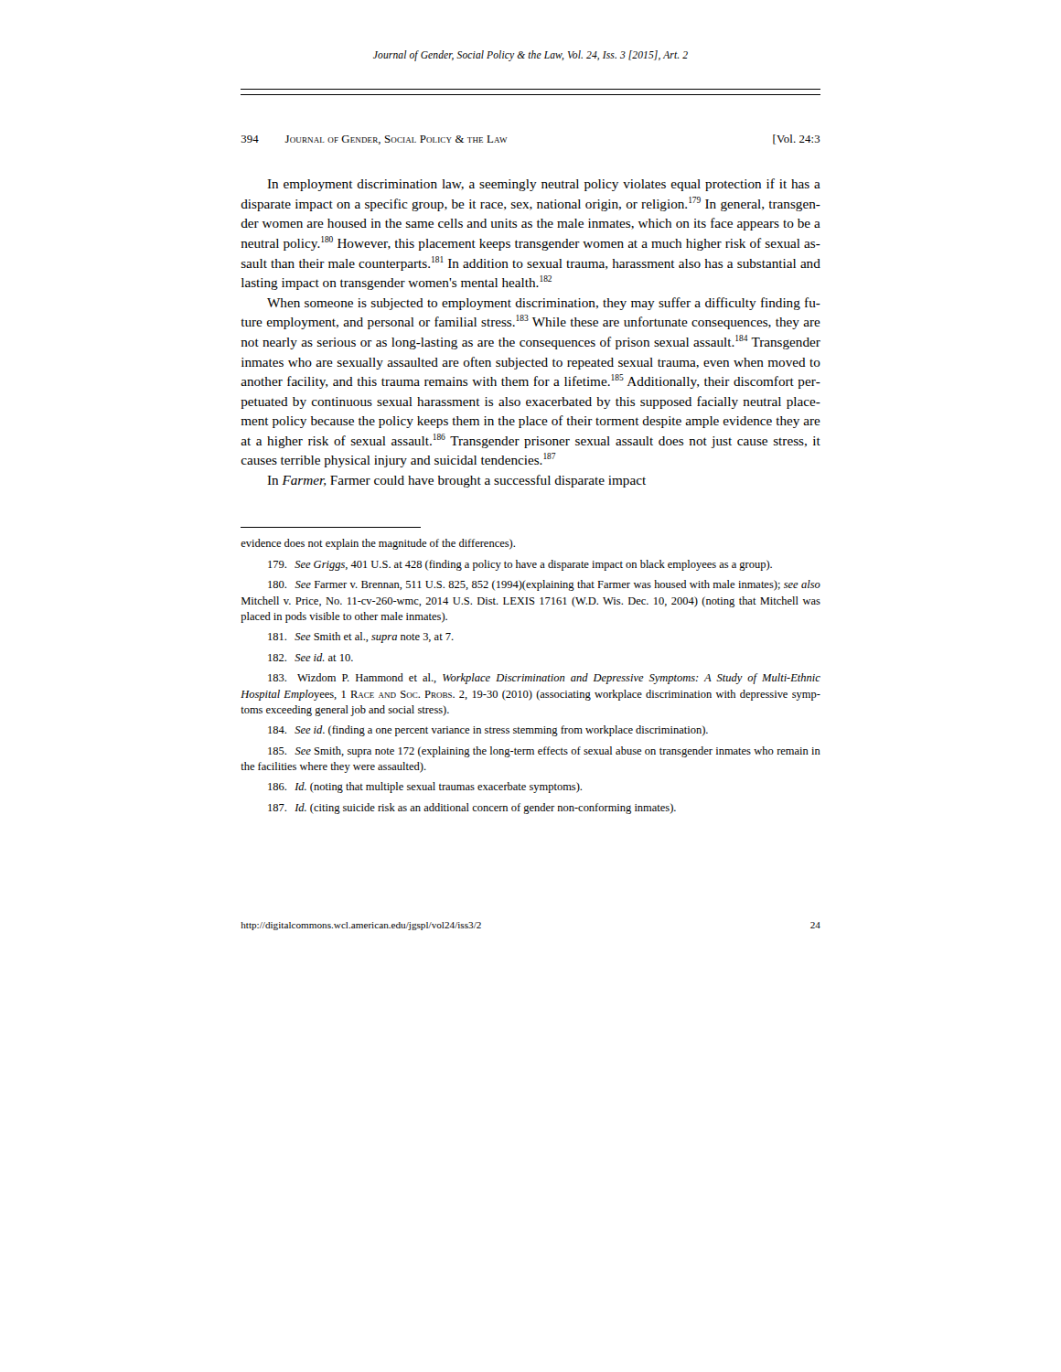Journal of Gender, Social Policy & the Law, Vol. 24, Iss. 3 [2015], Art. 2
394 Journal of Gender, Social Policy & the Law[Vol. 24:3
In employment discrimination law, a seemingly neutral policy violates equal protection if it has a disparate impact on a specific group, be it race, sex, national origin, or religion.179 In general, transgender women are housed in the same cells and units as the male inmates, which on its face appears to be a neutral policy.180 However, this placement keeps transgender women at a much higher risk of sexual assault than their male counterparts.181 In addition to sexual trauma, harassment also has a substantial and lasting impact on transgender women's mental health.182
When someone is subjected to employment discrimination, they may suffer a difficulty finding future employment, and personal or familial stress.183 While these are unfortunate consequences, they are not nearly as serious or as long-lasting as are the consequences of prison sexual assault.184 Transgender inmates who are sexually assaulted are often subjected to repeated sexual trauma, even when moved to another facility, and this trauma remains with them for a lifetime.185 Additionally, their discomfort perpetuated by continuous sexual harassment is also exacerbated by this supposed facially neutral placement policy because the policy keeps them in the place of their torment despite ample evidence they are at a higher risk of sexual assault.186 Transgender prisoner sexual assault does not just cause stress, it causes terrible physical injury and suicidal tendencies.187
In Farmer, Farmer could have brought a successful disparate impact
evidence does not explain the magnitude of the differences).
179. See Griggs, 401 U.S. at 428 (finding a policy to have a disparate impact on black employees as a group).
180. See Farmer v. Brennan, 511 U.S. 825, 852 (1994)(explaining that Farmer was housed with male inmates); see also Mitchell v. Price, No. 11-cv-260-wmc, 2014 U.S. Dist. LEXIS 17161 (W.D. Wis. Dec. 10, 2004) (noting that Mitchell was placed in pods visible to other male inmates).
181. See Smith et al., supra note 3, at 7.
182. See id. at 10.
183. Wizdom P. Hammond et al., Workplace Discrimination and Depressive Symptoms: A Study of Multi-Ethnic Hospital Employees, 1 Race and Soc. Probs. 2, 19-30 (2010) (associating workplace discrimination with depressive symptoms exceeding general job and social stress).
184. See id. (finding a one percent variance in stress stemming from workplace discrimination).
185. See Smith, supra note 172 (explaining the long-term effects of sexual abuse on transgender inmates who remain in the facilities where they were assaulted).
186. Id. (noting that multiple sexual traumas exacerbate symptoms).
187. Id. (citing suicide risk as an additional concern of gender non-conforming inmates).
http://digitalcommons.wcl.american.edu/jgspl/vol24/iss3/2 24